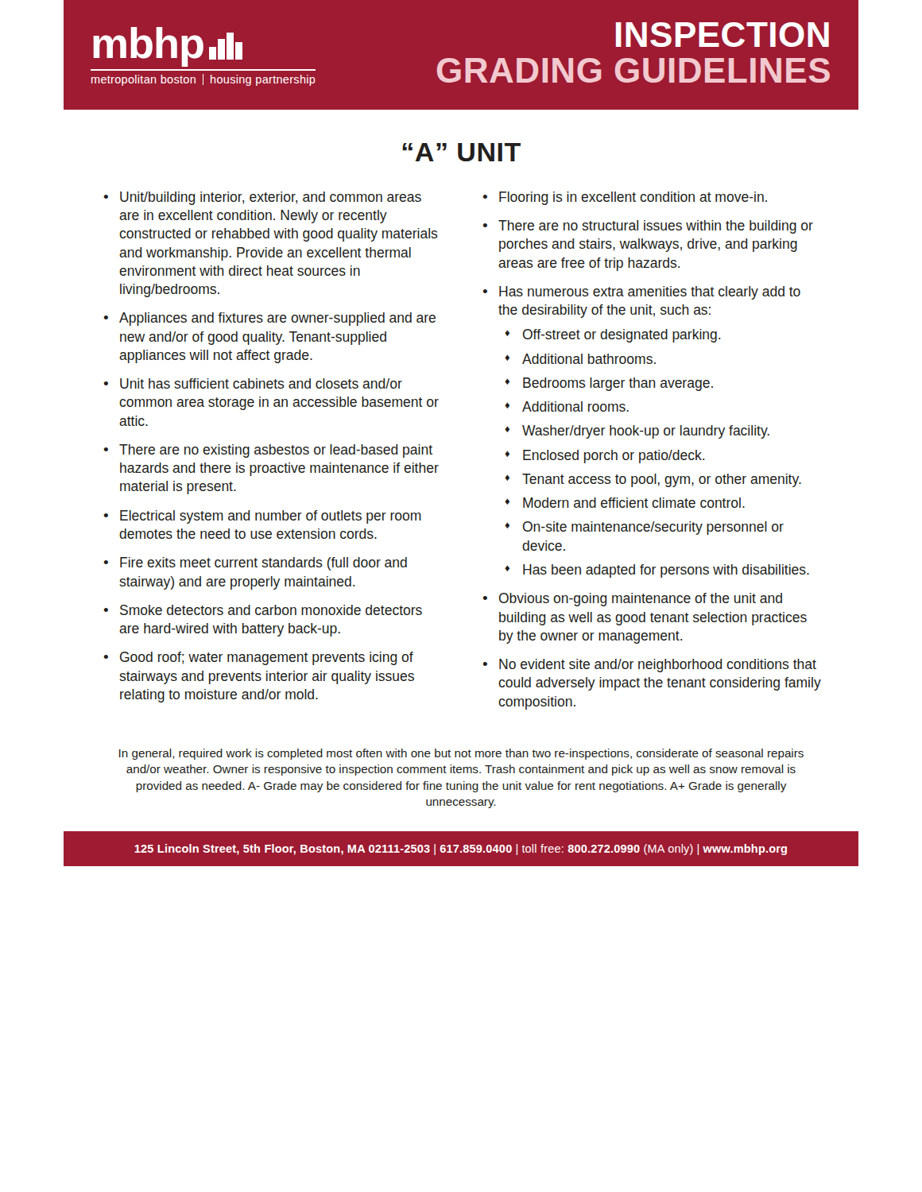mbhp
metropolitan boston housing partnership
INSPECTION GRADING GUIDELINES
“A” UNIT
Unit/building interior, exterior, and common areas are in excellent condition. Newly or recently constructed or rehabbed with good quality materials and workmanship. Provide an excellent thermal environment with direct heat sources in living/bedrooms.
Appliances and fixtures are owner-supplied and are new and/or of good quality. Tenant-supplied appliances will not affect grade.
Unit has sufficient cabinets and closets and/or common area storage in an accessible basement or attic.
There are no existing asbestos or lead-based paint hazards and there is proactive maintenance if either material is present.
Electrical system and number of outlets per room demotes the need to use extension cords.
Fire exits meet current standards (full door and stairway) and are properly maintained.
Smoke detectors and carbon monoxide detectors are hard-wired with battery back-up.
Good roof; water management prevents icing of stairways and prevents interior air quality issues relating to moisture and/or mold.
Flooring is in excellent condition at move-in.
There are no structural issues within the building or porches and stairs, walkways, drive, and parking areas are free of trip hazards.
Has numerous extra amenities that clearly add to the desirability of the unit, such as:
Off-street or designated parking.
Additional bathrooms.
Bedrooms larger than average.
Additional rooms.
Washer/dryer hook-up or laundry facility.
Enclosed porch or patio/deck.
Tenant access to pool, gym, or other amenity.
Modern and efficient climate control.
On-site maintenance/security personnel or device.
Has been adapted for persons with disabilities.
Obvious on-going maintenance of the unit and building as well as good tenant selection practices by the owner or management.
No evident site and/or neighborhood conditions that could adversely impact the tenant considering family composition.
In general, required work is completed most often with one but not more than two re-inspections, considerate of seasonal repairs and/or weather. Owner is responsive to inspection comment items. Trash containment and pick up as well as snow removal is provided as needed. A- Grade may be considered for fine tuning the unit value for rent negotiations. A+ Grade is generally unnecessary.
125 Lincoln Street, 5th Floor, Boston, MA 02111-2503|617.859.0400|toll free: 800.272.0990 (MA only)|www.mbhp.org